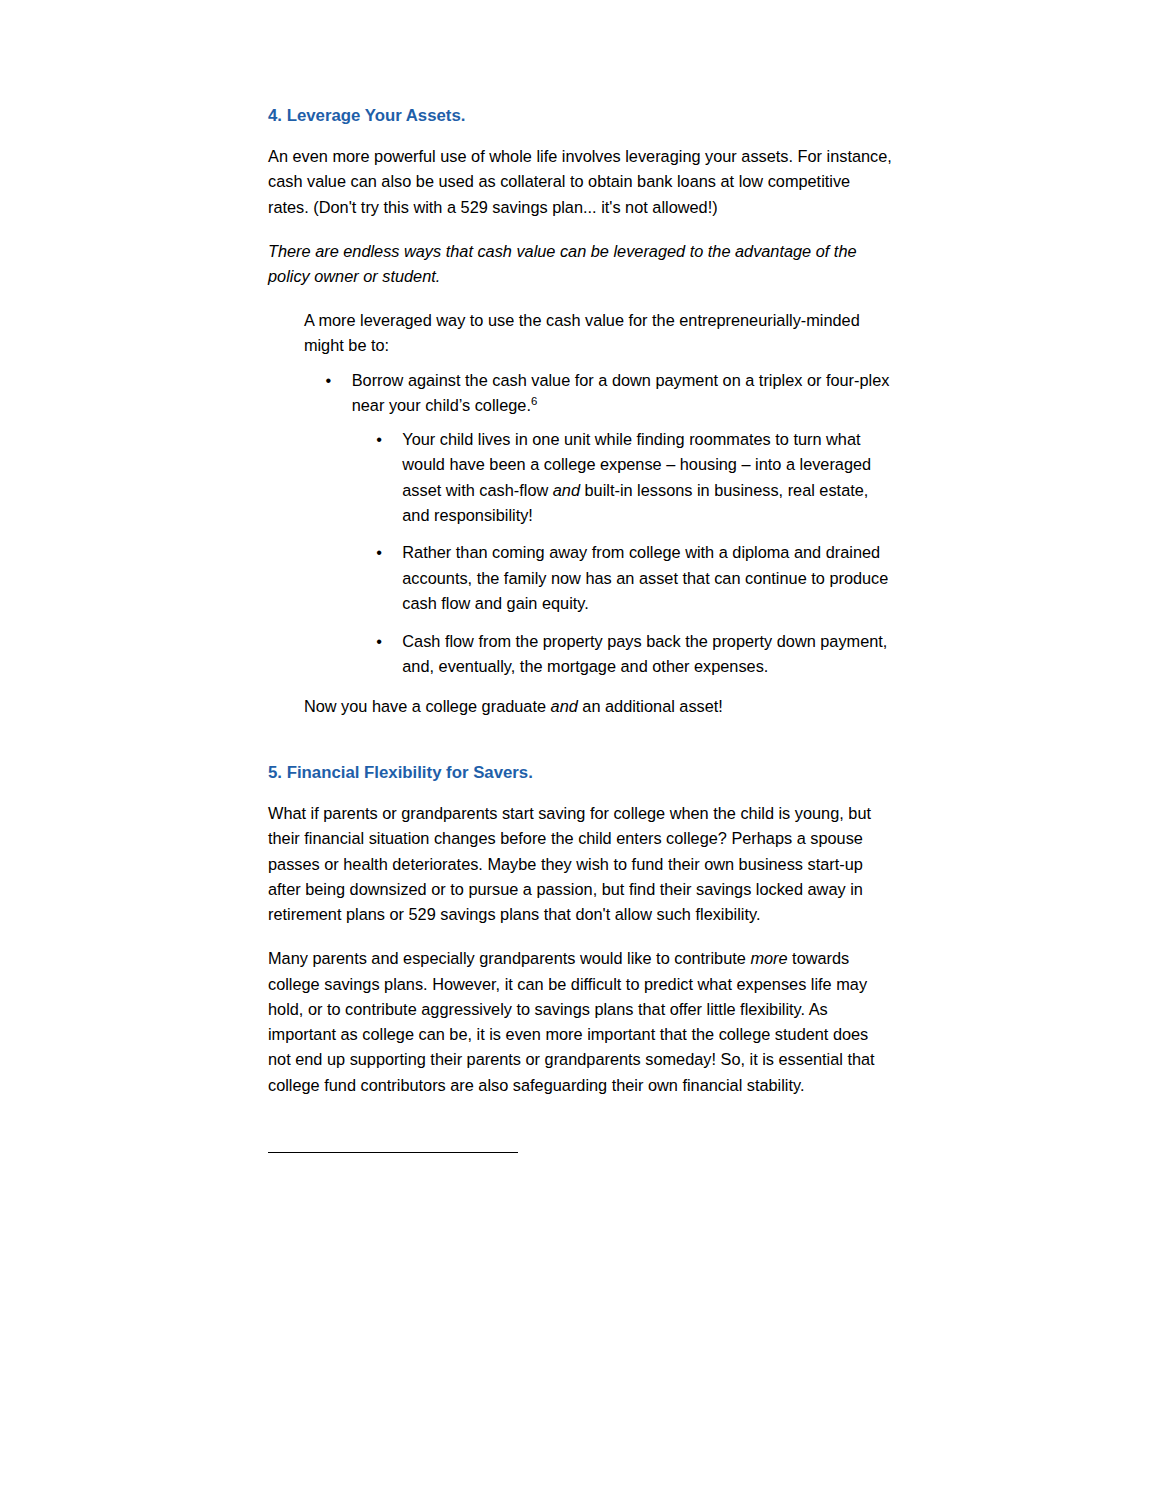4. Leverage Your Assets.
An even more powerful use of whole life involves leveraging your assets. For instance, cash value can also be used as collateral to obtain bank loans at low competitive rates. (Don't try this with a 529 savings plan... it's not allowed!)
There are endless ways that cash value can be leveraged to the advantage of the policy owner or student.
A more leveraged way to use the cash value for the entrepreneurially-minded might be to:
Borrow against the cash value for a down payment on a triplex or four-plex near your child’s college.6
Your child lives in one unit while finding roommates to turn what would have been a college expense – housing – into a leveraged asset with cash-flow and built-in lessons in business, real estate, and responsibility!
Rather than coming away from college with a diploma and drained accounts, the family now has an asset that can continue to produce cash flow and gain equity.
Cash flow from the property pays back the property down payment, and, eventually, the mortgage and other expenses.
Now you have a college graduate and an additional asset!
5. Financial Flexibility for Savers.
What if parents or grandparents start saving for college when the child is young, but their financial situation changes before the child enters college? Perhaps a spouse passes or health deteriorates. Maybe they wish to fund their own business start-up after being downsized or to pursue a passion, but find their savings locked away in retirement plans or 529 savings plans that don't allow such flexibility.
Many parents and especially grandparents would like to contribute more towards college savings plans. However, it can be difficult to predict what expenses life may hold, or to contribute aggressively to savings plans that offer little flexibility. As important as college can be, it is even more important that the college student does not end up supporting their parents or grandparents someday! So, it is essential that college fund contributors are also safeguarding their own financial stability.